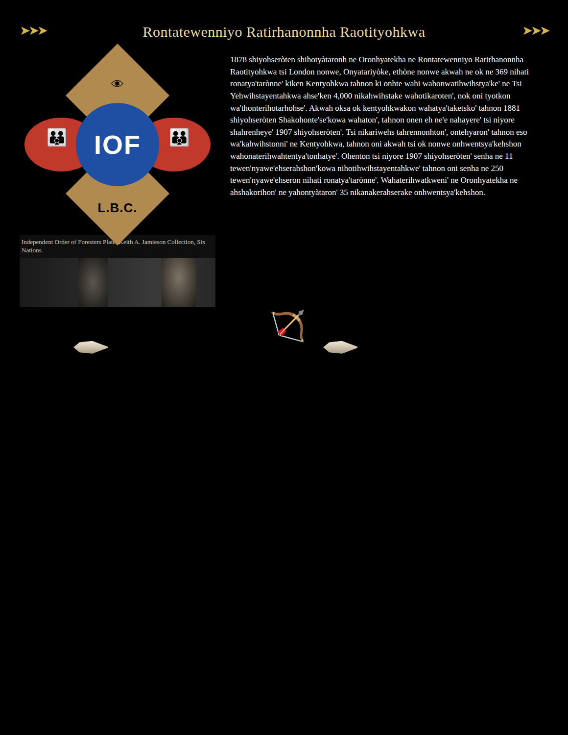➤➤➤
Rontatewenniyo Ratirhanonnha Raotityohkwa
➤➤➤
👁
👪
👪
IOF
L.B.C.
Independent Order of Foresters Plate. Keith A. Jamieson Collection, Six Nations.
1878 shiyohseròten shihotyàtaronh ne Oronhyatekha ne Rontatewenniyo Ratirhanonnha Raotityohkwa tsi London nonwe, Onyatariyòke, ethòne nonwe akwah ne ok ne 369 nihati ronatya'tarònne' kiken Kentyohkwa tahnon ki onhte wahi wahonwatihwihstya'ke' ne Tsi Yehwihstayentahkwa ahse'ken 4,000 nikahwihstake wahotikaroten', nok oni tyotkon wa'thonterihotarhohse'. Akwah oksa ok kentyohkwakon wahatya'taketsko' tahnon 1881 shiyohseròten Shakohonte'se'kowa wahaton', tahnon onen eh ne'e nahayere' tsi niyore shahrenheye' 1907 shiyohseròten'. Tsi nikarìwehs tahrennonhton', ontehyaron' tahnon eso wa'kahwihstonni' ne Kentyohkwa, tahnon oni akwah tsi ok nonwe onhwentsya'kehshon wahonaterihwahtentya'tonhatye'. Ohenton tsi niyore 1907 shiyohseròten' senha ne 11 tewen'nyawe'ehserahshon'kowa nihotihwihstayentahkwe' tahnon oni senha ne 250 tewen'nyawe'ehseron nihati ronatya'tarònne'. Wahaterihwatkweni' ne Oronhyatekha ne ahshakorihon' ne yahontyàtaron' 35 nikanakerahserake onhwentsya'kehshon.
🏹